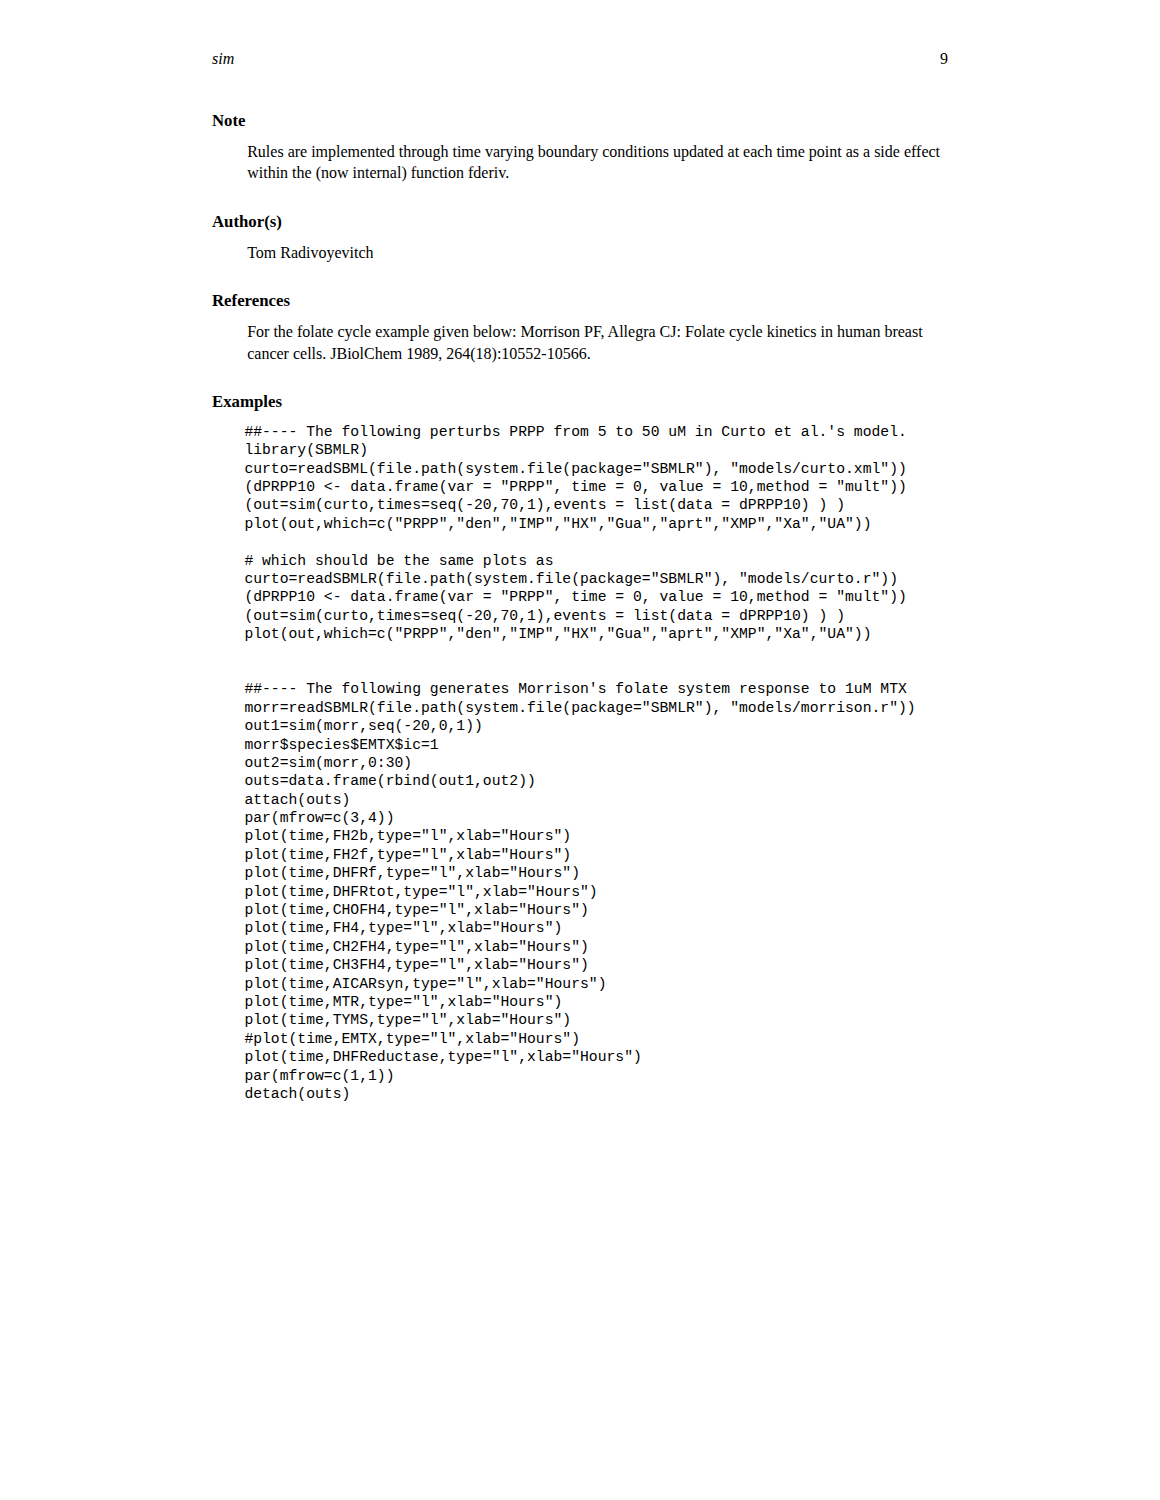sim 9
Note
Rules are implemented through time varying boundary conditions updated at each time point as a side effect within the (now internal) function fderiv.
Author(s)
Tom Radivoyevitch
References
For the folate cycle example given below: Morrison PF, Allegra CJ: Folate cycle kinetics in human breast cancer cells. JBiolChem 1989, 264(18):10552-10566.
Examples
##---- The following perturbs PRPP from 5 to 50 uM in Curto et al.'s model.
library(SBMLR)
curto=readSBML(file.path(system.file(package="SBMLR"), "models/curto.xml"))
(dPRPP10 <- data.frame(var = "PRPP", time = 0, value = 10,method = "mult"))
(out=sim(curto,times=seq(-20,70,1),events = list(data = dPRPP10) ) )
plot(out,which=c("PRPP","den","IMP","HX","Gua","aprt","XMP","Xa","UA"))

# which should be the same plots as
curto=readSBMLR(file.path(system.file(package="SBMLR"), "models/curto.r"))
(dPRPP10 <- data.frame(var = "PRPP", time = 0, value = 10,method = "mult"))
(out=sim(curto,times=seq(-20,70,1),events = list(data = dPRPP10) ) )
plot(out,which=c("PRPP","den","IMP","HX","Gua","aprt","XMP","Xa","UA"))


##---- The following generates Morrison's folate system response to 1uM MTX
morr=readSBMLR(file.path(system.file(package="SBMLR"), "models/morrison.r"))
out1=sim(morr,seq(-20,0,1))
morr$species$EMTX$ic=1
out2=sim(morr,0:30)
outs=data.frame(rbind(out1,out2))
attach(outs)
par(mfrow=c(3,4))
plot(time,FH2b,type="l",xlab="Hours")
plot(time,FH2f,type="l",xlab="Hours")
plot(time,DHFRf,type="l",xlab="Hours")
plot(time,DHFRtot,type="l",xlab="Hours")
plot(time,CHOFH4,type="l",xlab="Hours")
plot(time,FH4,type="l",xlab="Hours")
plot(time,CH2FH4,type="l",xlab="Hours")
plot(time,CH3FH4,type="l",xlab="Hours")
plot(time,AICARsyn,type="l",xlab="Hours")
plot(time,MTR,type="l",xlab="Hours")
plot(time,TYMS,type="l",xlab="Hours")
#plot(time,EMTX,type="l",xlab="Hours")
plot(time,DHFReductase,type="l",xlab="Hours")
par(mfrow=c(1,1))
detach(outs)